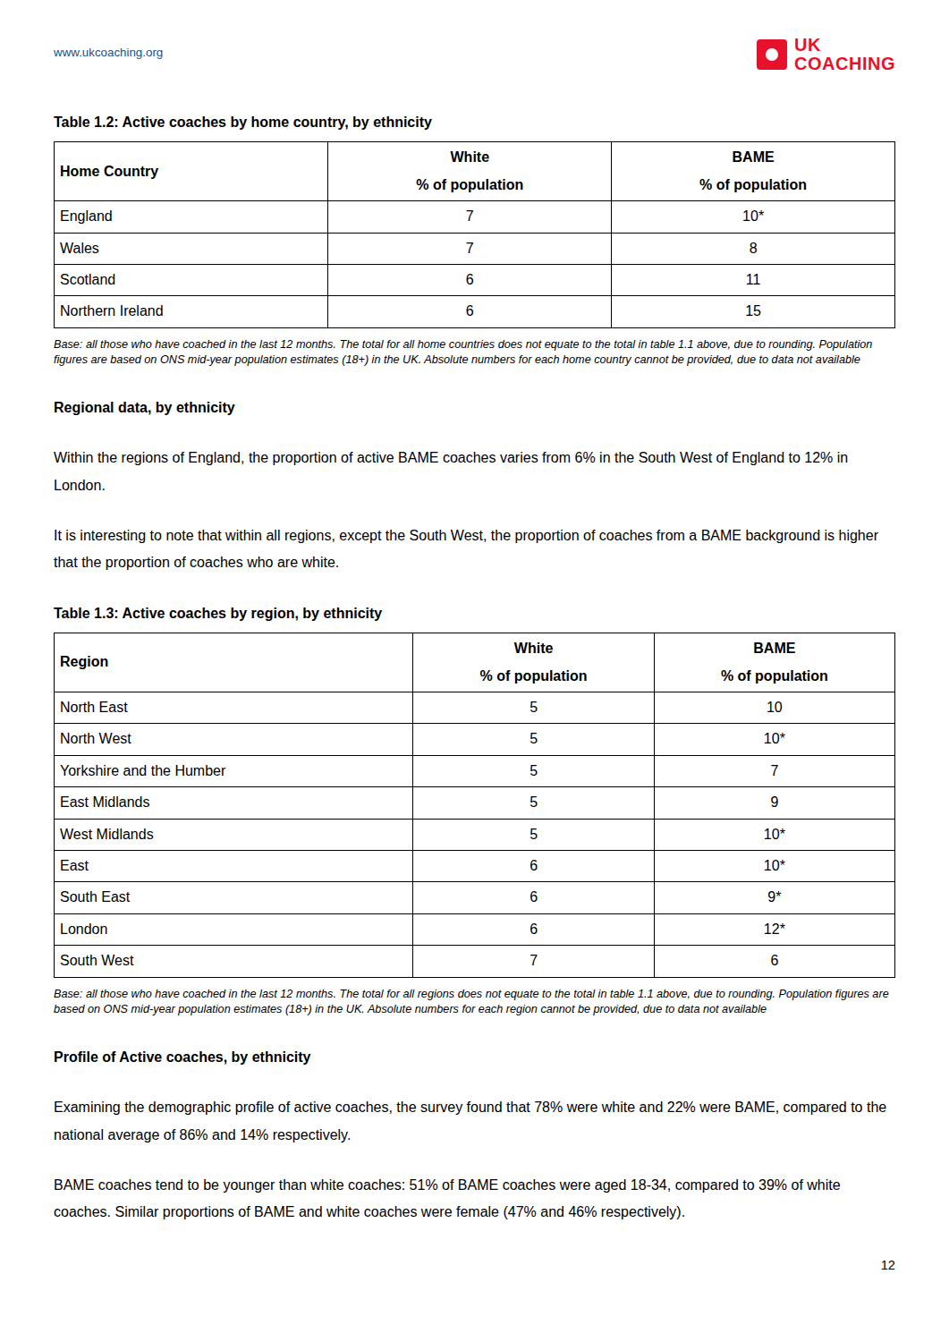www.ukcoaching.org
UK
COACHING
Table 1.2: Active coaches by home country, by ethnicity
| Home Country | White % of population | BAME % of population |
| --- | --- | --- |
| England | 7 | 10* |
| Wales | 7 | 8 |
| Scotland | 6 | 11 |
| Northern Ireland | 6 | 15 |
Base: all those who have coached in the last 12 months. The total for all home countries does not equate to the total in table 1.1 above, due to rounding. Population figures are based on ONS mid-year population estimates (18+) in the UK. Absolute numbers for each home country cannot be provided, due to data not available
Regional data, by ethnicity
Within the regions of England, the proportion of active BAME coaches varies from 6% in the South West of England to 12% in London.
It is interesting to note that within all regions, except the South West, the proportion of coaches from a BAME background is higher that the proportion of coaches who are white.
Table 1.3: Active coaches by region, by ethnicity
| Region | White % of population | BAME % of population |
| --- | --- | --- |
| North East | 5 | 10 |
| North West | 5 | 10* |
| Yorkshire and the Humber | 5 | 7 |
| East Midlands | 5 | 9 |
| West Midlands | 5 | 10* |
| East | 6 | 10* |
| South East | 6 | 9* |
| London | 6 | 12* |
| South West | 7 | 6 |
Base: all those who have coached in the last 12 months. The total for all regions does not equate to the total in table 1.1 above, due to rounding. Population figures are based on ONS mid-year population estimates (18+) in the UK. Absolute numbers for each region cannot be provided, due to data not available
Profile of Active coaches, by ethnicity
Examining the demographic profile of active coaches, the survey found that 78% were white and 22% were BAME, compared to the national average of 86% and 14% respectively.
BAME coaches tend to be younger than white coaches: 51% of BAME coaches were aged 18-34, compared to 39% of white coaches. Similar proportions of BAME and white coaches were female (47% and 46% respectively).
12